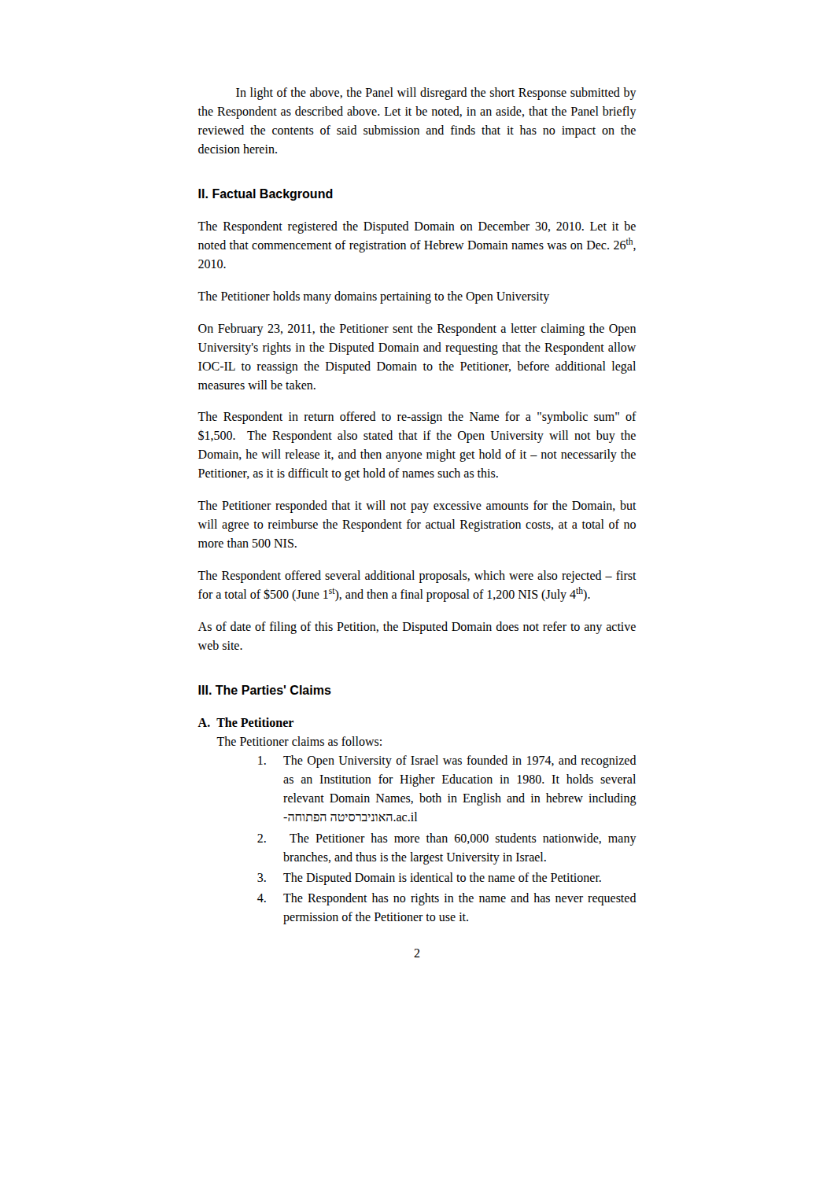In light of the above, the Panel will disregard the short Response submitted by the Respondent as described above. Let it be noted, in an aside, that the Panel briefly reviewed the contents of said submission and finds that it has no impact on the decision herein.
II. Factual Background
The Respondent registered the Disputed Domain on December 30, 2010. Let it be noted that commencement of registration of Hebrew Domain names was on Dec. 26th, 2010.
The Petitioner holds many domains pertaining to the Open University
On February 23, 2011, the Petitioner sent the Respondent a letter claiming the Open University's rights in the Disputed Domain and requesting that the Respondent allow IOC-IL to reassign the Disputed Domain to the Petitioner, before additional legal measures will be taken.
The Respondent in return offered to re-assign the Name for a "symbolic sum" of $1,500. The Respondent also stated that if the Open University will not buy the Domain, he will release it, and then anyone might get hold of it – not necessarily the Petitioner, as it is difficult to get hold of names such as this.
The Petitioner responded that it will not pay excessive amounts for the Domain, but will agree to reimburse the Respondent for actual Registration costs, at a total of no more than 500 NIS.
The Respondent offered several additional proposals, which were also rejected – first for a total of $500 (June 1st), and then a final proposal of 1,200 NIS (July 4th).
As of date of filing of this Petition, the Disputed Domain does not refer to any active web site.
III. The Parties' Claims
A. The Petitioner
The Petitioner claims as follows:
The Open University of Israel was founded in 1974, and recognized as an Institution for Higher Education in 1980. It holds several relevant Domain Names, both in English and in hebrew including -האוניברסיטה הפתוחה.ac.il
The Petitioner has more than 60,000 students nationwide, many branches, and thus is the largest University in Israel.
The Disputed Domain is identical to the name of the Petitioner.
The Respondent has no rights in the name and has never requested permission of the Petitioner to use it.
2